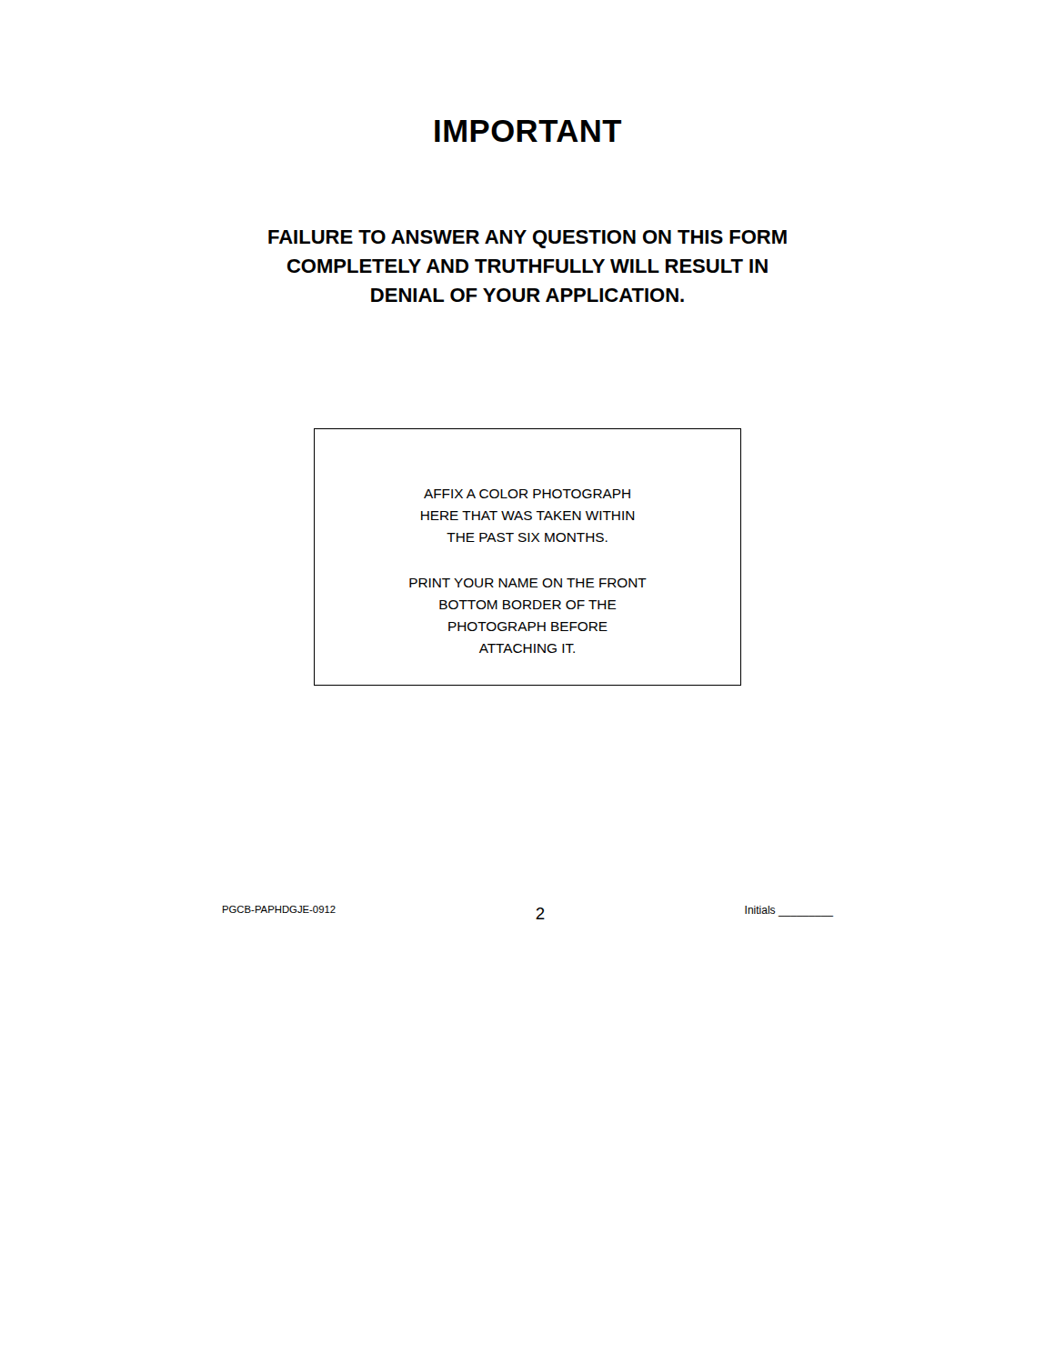IMPORTANT
FAILURE TO ANSWER ANY QUESTION ON THIS FORM COMPLETELY AND TRUTHFULLY WILL RESULT IN DENIAL OF YOUR APPLICATION.
AFFIX A COLOR PHOTOGRAPH
HERE THAT WAS TAKEN WITHIN
THE PAST SIX MONTHS.
PRINT YOUR NAME ON THE FRONT
BOTTOM BORDER OF THE
PHOTOGRAPH BEFORE
ATTACHING IT.
PGCB-PAPHDGJE-0912 Initials _________
2